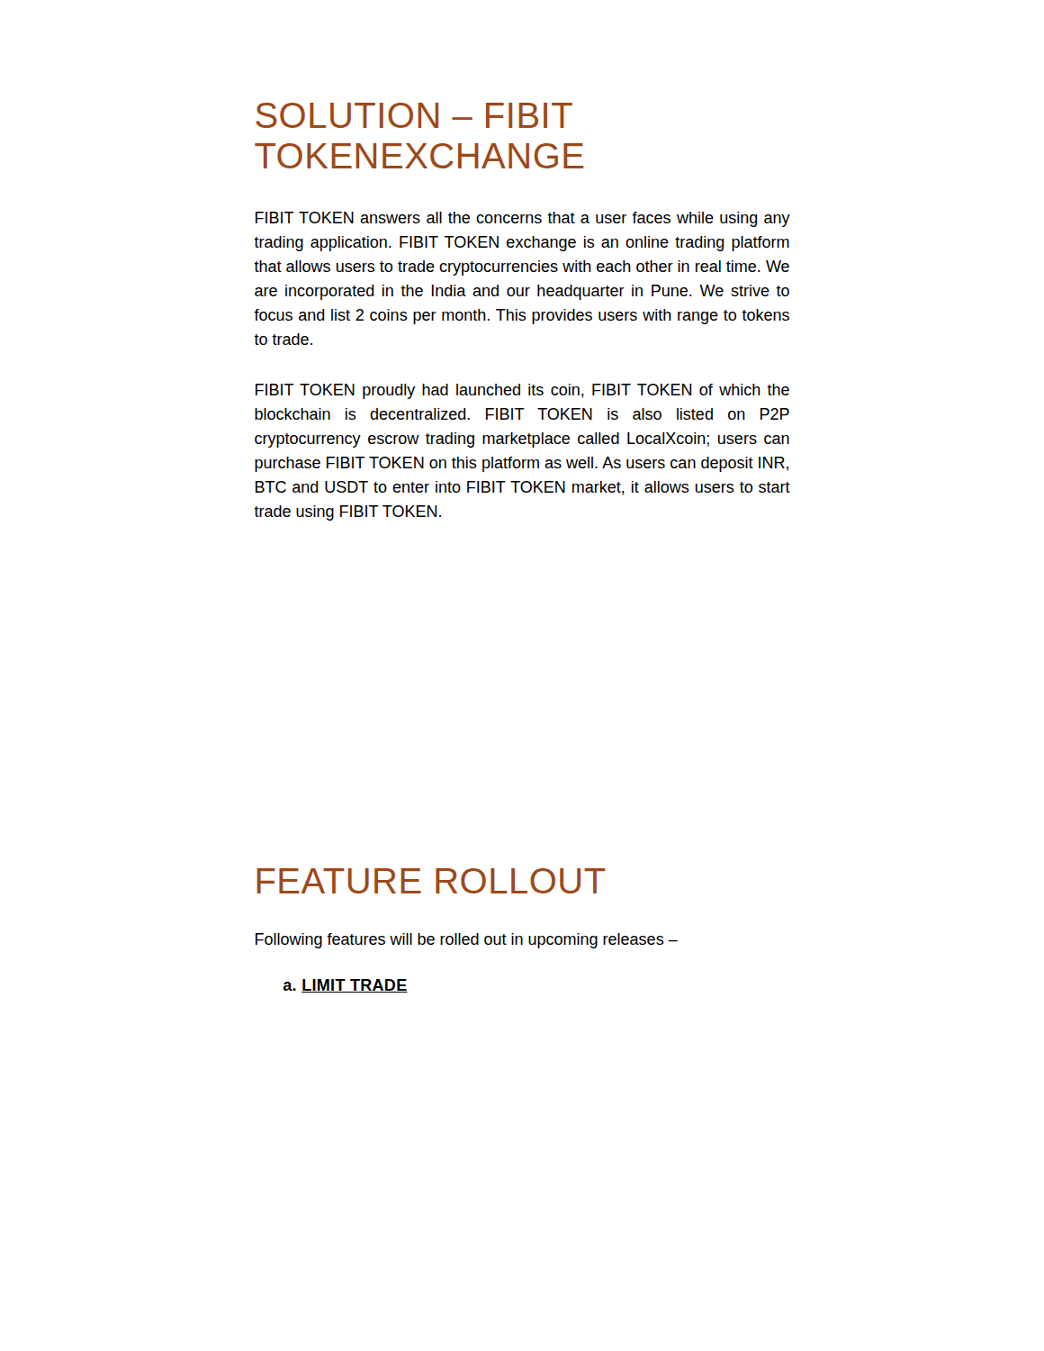SOLUTION – FIBIT TOKENEXCHANGE
FIBIT TOKEN answers all the concerns that a user faces while using any trading application. FIBIT TOKEN exchange is an online trading platform that allows users to trade cryptocurrencies with each other in real time. We are incorporated in the India and our headquarter in Pune. We strive to focus and list 2 coins per month. This provides users with range to tokens to trade.
FIBIT TOKEN proudly had launched its coin, FIBIT TOKEN of which the blockchain is decentralized. FIBIT TOKEN is also listed on P2P cryptocurrency escrow trading marketplace called LocalXcoin; users can purchase FIBIT TOKEN on this platform as well. As users can deposit INR, BTC and USDT to enter into FIBIT TOKEN market, it allows users to start trade using FIBIT TOKEN.
FEATURE ROLLOUT
Following features will be rolled out in upcoming releases –
LIMIT TRADE